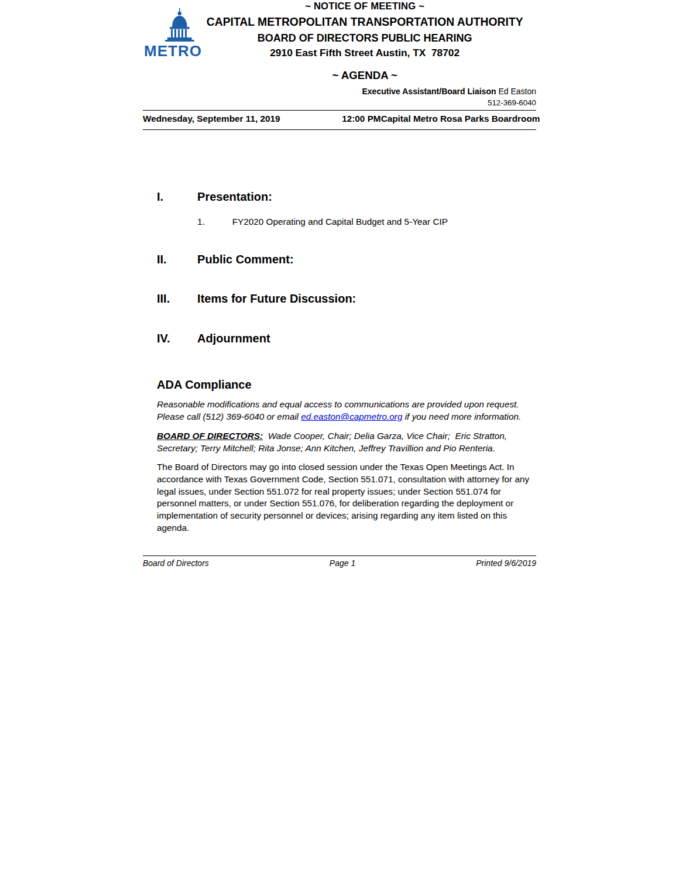METRO
~ NOTICE OF MEETING ~
CAPITAL METROPOLITAN TRANSPORTATION AUTHORITY
BOARD OF DIRECTORS PUBLIC HEARING
2910 East Fifth Street Austin, TX 78702
~ AGENDA ~
Executive Assistant/Board Liaison Ed Easton
512-369-6040
Wednesday, September 11, 2019 12:00 PM Capital Metro Rosa Parks Boardroom
I. Presentation:
1. FY2020 Operating and Capital Budget and 5-Year CIP
II. Public Comment:
III. Items for Future Discussion:
IV. Adjournment
ADA Compliance
Reasonable modifications and equal access to communications are provided upon request. Please call (512) 369-6040 or email ed.easton@capmetro.org if you need more information.
BOARD OF DIRECTORS: Wade Cooper, Chair; Delia Garza, Vice Chair; Eric Stratton, Secretary; Terry Mitchell; Rita Jonse; Ann Kitchen, Jeffrey Travillion and Pio Renteria.
The Board of Directors may go into closed session under the Texas Open Meetings Act. In accordance with Texas Government Code, Section 551.071, consultation with attorney for any legal issues, under Section 551.072 for real property issues; under Section 551.074 for personnel matters, or under Section 551.076, for deliberation regarding the deployment or implementation of security personnel or devices; arising regarding any item listed on this agenda.
Board of Directors Page 1 Printed 9/6/2019